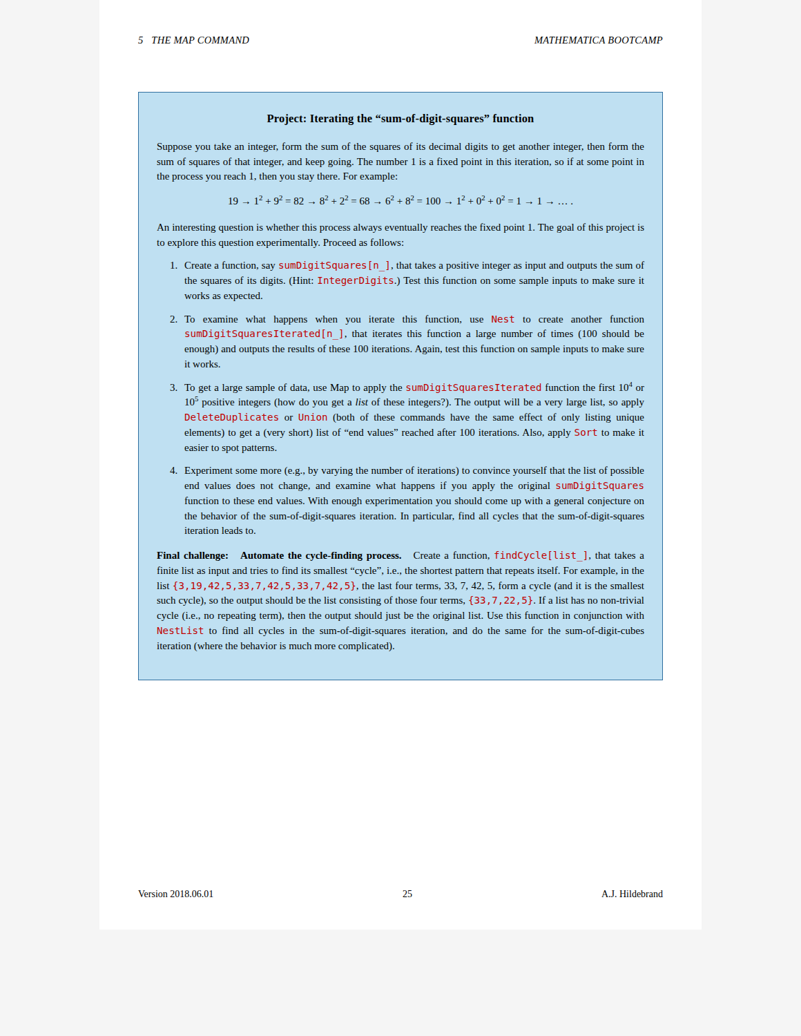5 THE MAP COMMAND
MATHEMATICA BOOTCAMP
Project: Iterating the “sum-of-digit-squares” function
Suppose you take an integer, form the sum of the squares of its decimal digits to get another integer, then form the sum of squares of that integer, and keep going. The number 1 is a fixed point in this iteration, so if at some point in the process you reach 1, then you stay there. For example:
19 → 12 + 92 = 82 → 82 + 22 = 68 → 62 + 82 = 100 → 12 + 02 + 02 = 1 → 1 → … .
An interesting question is whether this process always eventually reaches the fixed point 1. The goal of this project is to explore this question experimentally. Proceed as follows:
Create a function, say sumDigitSquares[n_], that takes a positive integer as input and outputs the sum of the squares of its digits. (Hint: IntegerDigits.) Test this function on some sample inputs to make sure it works as expected.
To examine what happens when you iterate this function, use Nest to create another function sumDigitSquaresIterated[n_], that iterates this function a large number of times (100 should be enough) and outputs the results of these 100 iterations. Again, test this function on sample inputs to make sure it works.
To get a large sample of data, use Map to apply the sumDigitSquaresIterated function the first 104 or 105 positive integers (how do you get a list of these integers?). The output will be a very large list, so apply DeleteDuplicates or Union (both of these commands have the same effect of only listing unique elements) to get a (very short) list of “end values” reached after 100 iterations. Also, apply Sort to make it easier to spot patterns.
Experiment some more (e.g., by varying the number of iterations) to convince yourself that the list of possible end values does not change, and examine what happens if you apply the original sumDigitSquares function to these end values. With enough experimentation you should come up with a general conjecture on the behavior of the sum-of-digit-squares iteration. In particular, find all cycles that the sum-of-digit-squares iteration leads to.
Final challenge: Automate the cycle-finding process. Create a function, findCycle[list_], that takes a finite list as input and tries to find its smallest “cycle”, i.e., the shortest pattern that repeats itself. For example, in the list {3,19,42,5,33,7,42,5,33,7,42,5}, the last four terms, 33, 7, 42, 5, form a cycle (and it is the smallest such cycle), so the output should be the list consisting of those four terms, {33,7,22,5}. If a list has no non-trivial cycle (i.e., no repeating term), then the output should just be the original list. Use this function in conjunction with NestList to find all cycles in the sum-of-digit-squares iteration, and do the same for the sum-of-digit-cubes iteration (where the behavior is much more complicated).
Version 2018.06.01
25
A.J. Hildebrand